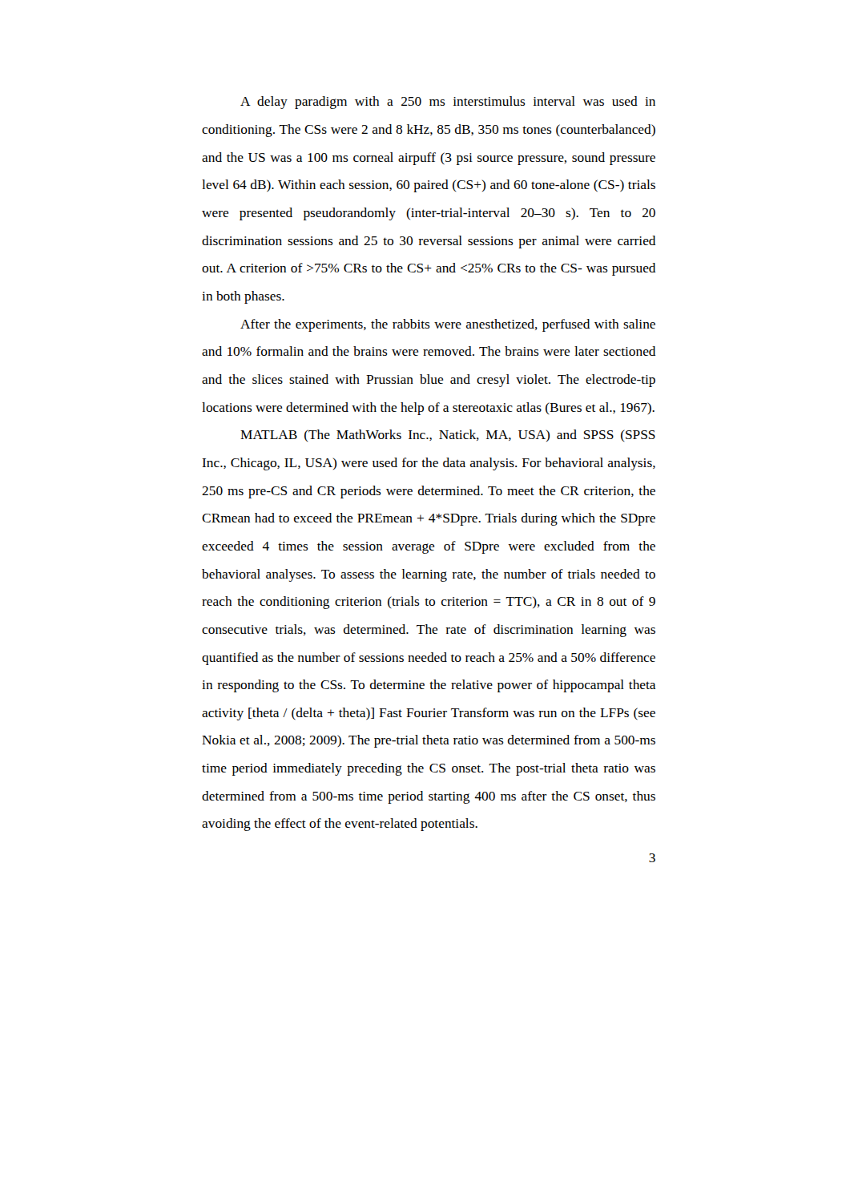A delay paradigm with a 250 ms interstimulus interval was used in conditioning. The CSs were 2 and 8 kHz, 85 dB, 350 ms tones (counterbalanced) and the US was a 100 ms corneal airpuff (3 psi source pressure, sound pressure level 64 dB). Within each session, 60 paired (CS+) and 60 tone-alone (CS-) trials were presented pseudorandomly (inter-trial-interval 20–30 s). Ten to 20 discrimination sessions and 25 to 30 reversal sessions per animal were carried out. A criterion of >75% CRs to the CS+ and <25% CRs to the CS- was pursued in both phases.
After the experiments, the rabbits were anesthetized, perfused with saline and 10% formalin and the brains were removed. The brains were later sectioned and the slices stained with Prussian blue and cresyl violet. The electrode-tip locations were determined with the help of a stereotaxic atlas (Bures et al., 1967).
MATLAB (The MathWorks Inc., Natick, MA, USA) and SPSS (SPSS Inc., Chicago, IL, USA) were used for the data analysis. For behavioral analysis, 250 ms pre-CS and CR periods were determined. To meet the CR criterion, the CRmean had to exceed the PREmean + 4*SDpre. Trials during which the SDpre exceeded 4 times the session average of SDpre were excluded from the behavioral analyses. To assess the learning rate, the number of trials needed to reach the conditioning criterion (trials to criterion = TTC), a CR in 8 out of 9 consecutive trials, was determined. The rate of discrimination learning was quantified as the number of sessions needed to reach a 25% and a 50% difference in responding to the CSs. To determine the relative power of hippocampal theta activity [theta / (delta + theta)] Fast Fourier Transform was run on the LFPs (see Nokia et al., 2008; 2009). The pre-trial theta ratio was determined from a 500-ms time period immediately preceding the CS onset. The post-trial theta ratio was determined from a 500-ms time period starting 400 ms after the CS onset, thus avoiding the effect of the event-related potentials.
3